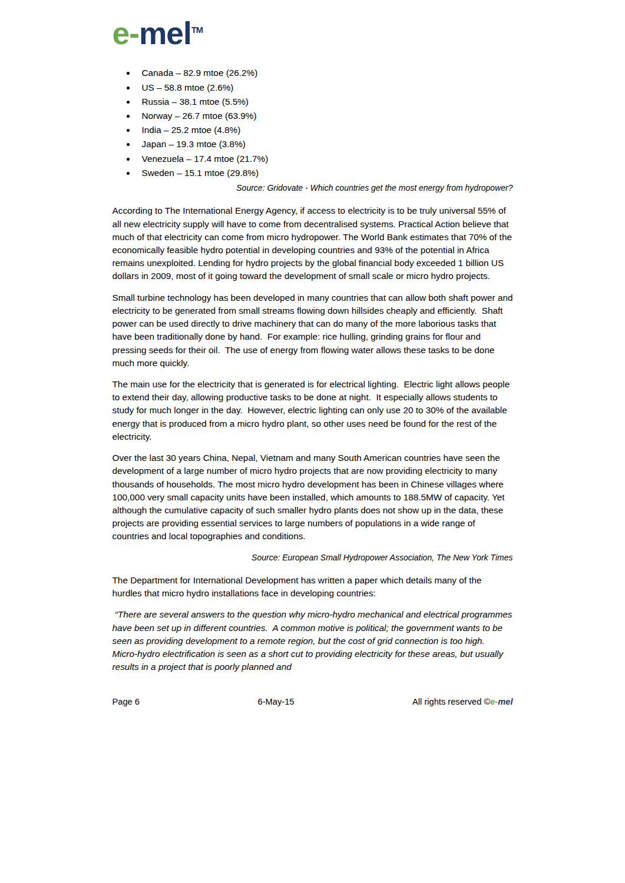e-melTM
Canada – 82.9 mtoe (26.2%)
US – 58.8 mtoe (2.6%)
Russia – 38.1 mtoe (5.5%)
Norway – 26.7 mtoe (63.9%)
India – 25.2 mtoe (4.8%)
Japan – 19.3 mtoe (3.8%)
Venezuela – 17.4 mtoe (21.7%)
Sweden – 15.1 mtoe (29.8%)
Source: Gridovate - Which countries get the most energy from hydropower?
According to The International Energy Agency, if access to electricity is to be truly universal 55% of all new electricity supply will have to come from decentralised systems. Practical Action believe that much of that electricity can come from micro hydropower. The World Bank estimates that 70% of the economically feasible hydro potential in developing countries and 93% of the potential in Africa remains unexploited. Lending for hydro projects by the global financial body exceeded 1 billion US dollars in 2009, most of it going toward the development of small scale or micro hydro projects.
Small turbine technology has been developed in many countries that can allow both shaft power and electricity to be generated from small streams flowing down hillsides cheaply and efficiently. Shaft power can be used directly to drive machinery that can do many of the more laborious tasks that have been traditionally done by hand. For example: rice hulling, grinding grains for flour and pressing seeds for their oil. The use of energy from flowing water allows these tasks to be done much more quickly.
The main use for the electricity that is generated is for electrical lighting. Electric light allows people to extend their day, allowing productive tasks to be done at night. It especially allows students to study for much longer in the day. However, electric lighting can only use 20 to 30% of the available energy that is produced from a micro hydro plant, so other uses need be found for the rest of the electricity.
Over the last 30 years China, Nepal, Vietnam and many South American countries have seen the development of a large number of micro hydro projects that are now providing electricity to many thousands of households. The most micro hydro development has been in Chinese villages where 100,000 very small capacity units have been installed, which amounts to 188.5MW of capacity. Yet although the cumulative capacity of such smaller hydro plants does not show up in the data, these projects are providing essential services to large numbers of populations in a wide range of countries and local topographies and conditions.
Source: European Small Hydropower Association, The New York Times
The Department for International Development has written a paper which details many of the hurdles that micro hydro installations face in developing countries:
“There are several answers to the question why micro-hydro mechanical and electrical programmes have been set up in different countries. A common motive is political; the government wants to be seen as providing development to a remote region, but the cost of grid connection is too high. Micro-hydro electrification is seen as a short cut to providing electricity for these areas, but usually results in a project that is poorly planned and
Page 6 6-May-15 All rights reserved ©e-mel